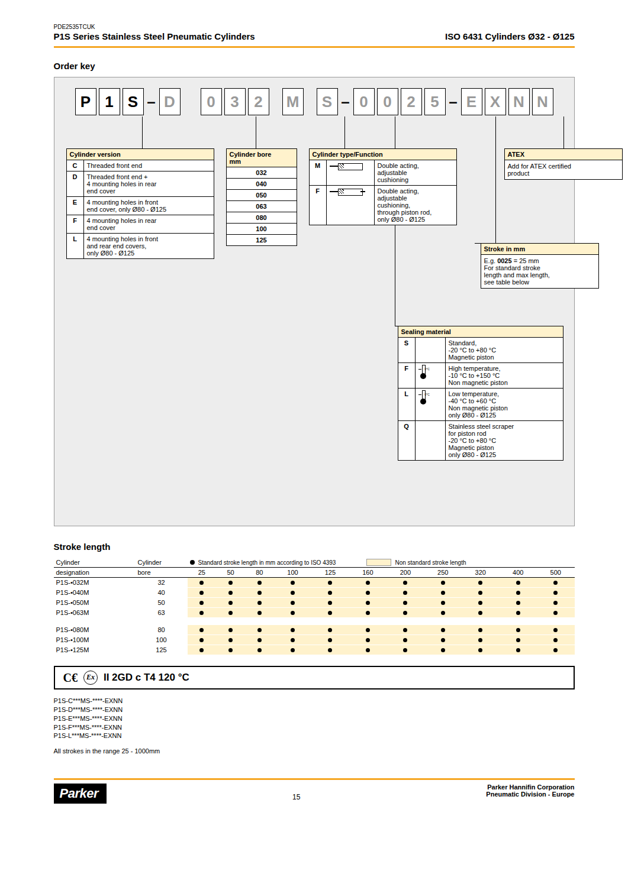PDE2535TCUK
P1S Series Stainless Steel Pneumatic Cylinders
ISO 6431 Cylinders Ø32 - Ø125
Order key
P
1
S
–
D
0
3
2
M
S
–
0
0
2
5
–
E
X
N
N
| Cylinder version |
| --- |
| C | Threaded front end |
| D | Threaded front end + 4 mounting holes in rear end cover |
| E | 4 mounting holes in front end cover, only Ø80 - Ø125 |
| F | 4 mounting holes in rear end cover |
| L | 4 mounting holes in front and rear end covers, only Ø80 - Ø125 |
| Cylinder bore mm |
| --- |
| 032 |
| 040 |
| 050 |
| 063 |
| 080 |
| 100 |
| 125 |
| Cylinder type/Function |
| --- |
| M | | Double acting, adjustable cushioning |
| F | | Double acting, adjustable cushioning, through piston rod, only Ø80 - Ø125 |
ATEX
Add for ATEX certified
product
Stroke in mm
E.g. 0025 = 25 mm
For standard stroke
length and max length,
see table below
| Sealing material |
| --- |
| S | | Standard, -20 °C to +80 °C Magnetic piston |
| F | 0°C | High temperature, -10 °C to +150 °C Non magnetic piston |
| L | 0°C | Low temperature, -40 °C to +60 °C Non magnetic piston only Ø80 - Ø125 |
| Q | | Stainless steel scraper for piston rod -20 °C to +80 °C Magnetic piston only Ø80 - Ø125 |
Stroke length
| Cylinder | Cylinder | Standard stroke length in mm according to ISO 4393 Non standard stroke length |
| --- | --- | --- |
| designation | bore | 25 | 50 | 80 | 100 | 125 | 160 | 200 | 250 | 320 | 400 | 500 |
| P1S-•032M | 32 | | | | | | | | | | | |
| P1S-•040M | 40 | | | | | | | | | | | |
| P1S-•050M | 50 | | | | | | | | | | | |
| P1S-•063M | 63 | | | | | | | | | | | |
| P1S-•080M | 80 | | | | | | | | | | | |
| P1S-•100M | 100 | | | | | | | | | | | |
| P1S-•125M | 125 | | | | | | | | | | | |
C€ Ex II 2GD c T4 120 °C
P1S-C***MS-****-EXNN
P1S-D***MS-****-EXNN
P1S-E***MS-****-EXNN
P1S-F***MS-****-EXNN
P1S-L***MS-****-EXNN
All strokes in the range 25 - 1000mm
Parker
15
Parker Hannifin Corporation
Pneumatic Division - Europe